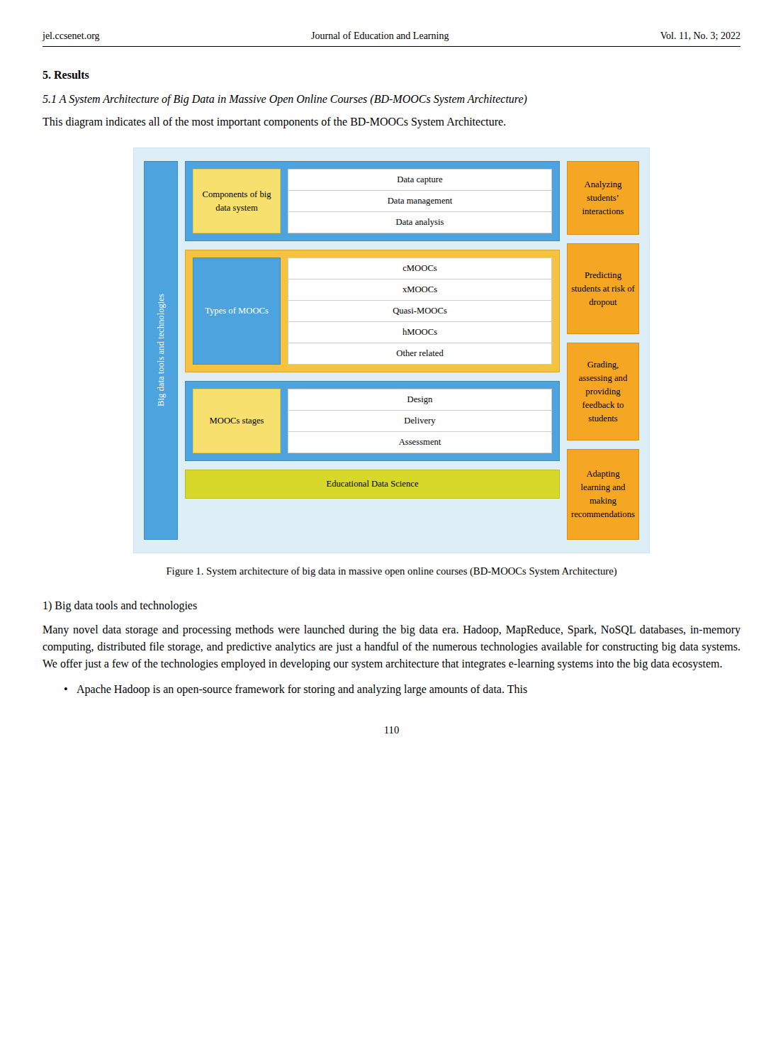jel.ccsenet.org Journal of Education and Learning Vol. 11, No. 3; 2022
5. Results
5.1 A System Architecture of Big Data in Massive Open Online Courses (BD-MOOCs System Architecture)
This diagram indicates all of the most important components of the BD-MOOCs System Architecture.
Big data tools and technologies
Components of big data system
Data capture
Data management
Data analysis
Types of MOOCs
cMOOCs
xMOOCs
Quasi-MOOCs
hMOOCs
Other related
MOOCs stages
Design
Delivery
Assessment
Educational Data Science
Analyzing students’ interactions
Predicting students at risk of dropout
Grading, assessing and providing feedback to students
Adapting learning and making recommendations
Figure 1. System architecture of big data in massive open online courses (BD-MOOCs System Architecture)
1) Big data tools and technologies
Many novel data storage and processing methods were launched during the big data era. Hadoop, MapReduce, Spark, NoSQL databases, in-memory computing, distributed file storage, and predictive analytics are just a handful of the numerous technologies available for constructing big data systems. We offer just a few of the technologies employed in developing our system architecture that integrates e-learning systems into the big data ecosystem.
Apache Hadoop is an open-source framework for storing and analyzing large amounts of data. This
110